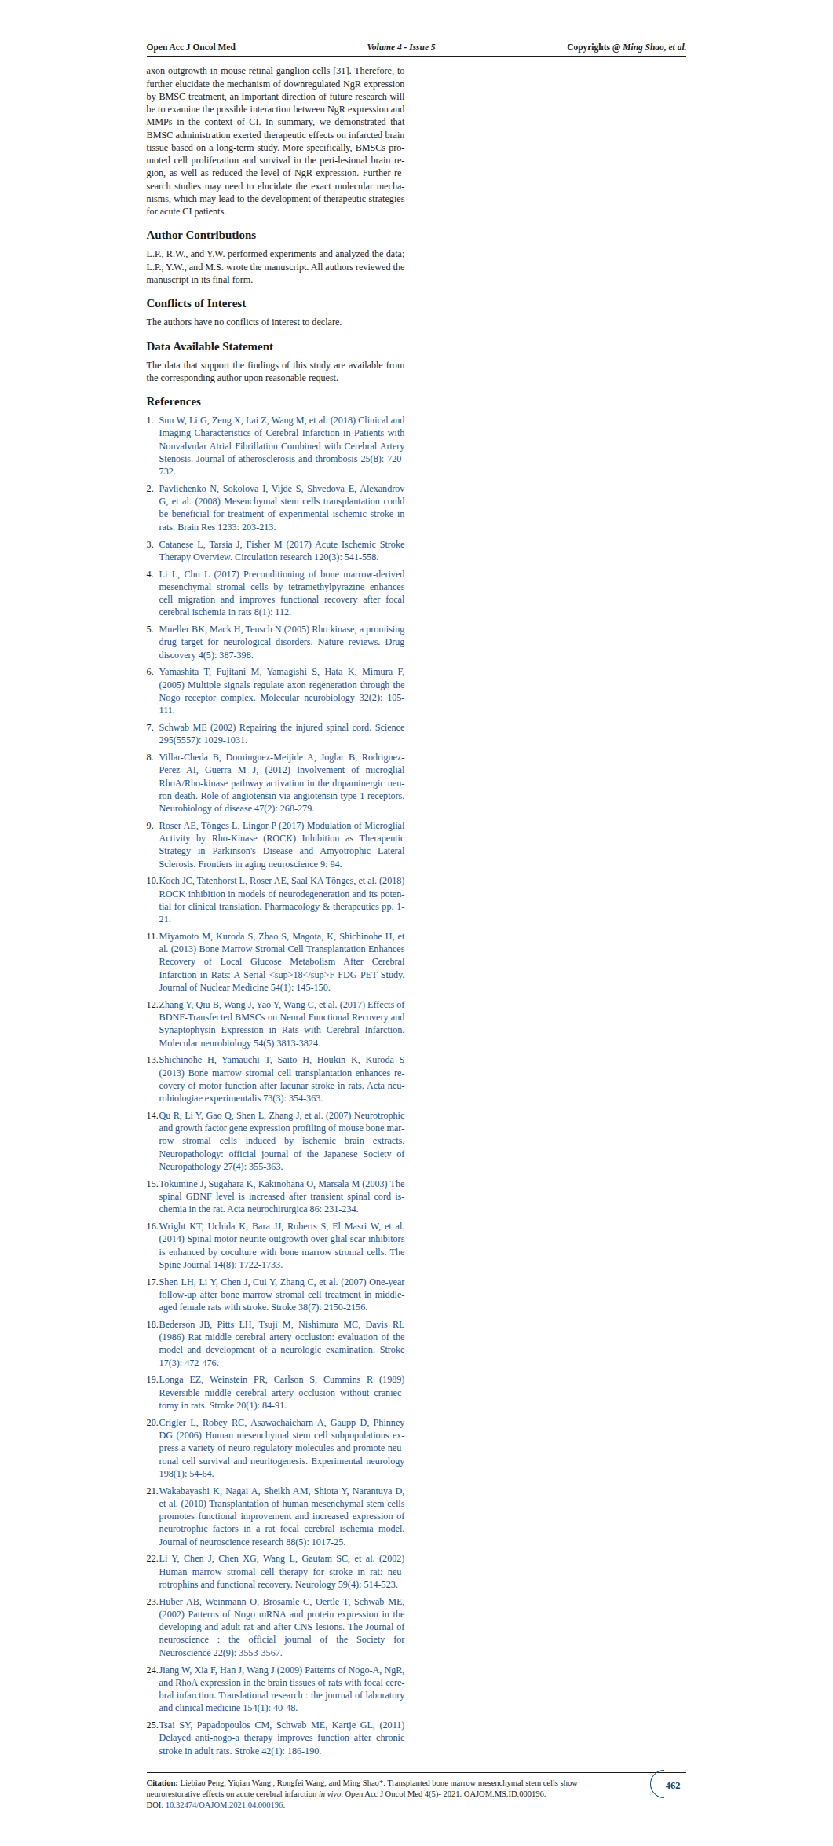Open Acc J Oncol Med
Volume 4 - Issue 5
Copyrights @ Ming Shao, et al.
axon outgrowth in mouse retinal ganglion cells [31]. Therefore, to further elucidate the mechanism of downregulated NgR expression by BMSC treatment, an important direction of future research will be to examine the possible interaction between NgR expression and MMPs in the context of CI. In summary, we demonstrated that BMSC administration exerted therapeutic effects on infarcted brain tissue based on a long-term study. More specifically, BMSCs promoted cell proliferation and survival in the peri-lesional brain region, as well as reduced the level of NgR expression. Further research studies may need to elucidate the exact molecular mechanisms, which may lead to the development of therapeutic strategies for acute CI patients.
Author Contributions
L.P., R.W., and Y.W. performed experiments and analyzed the data; L.P., Y.W., and M.S. wrote the manuscript. All authors reviewed the manuscript in its final form.
Conflicts of Interest
The authors have no conflicts of interest to declare.
Data Available Statement
The data that support the findings of this study are available from the corresponding author upon reasonable request.
References
Sun W, Li G, Zeng X, Lai Z, Wang M, et al. (2018) Clinical and Imaging Characteristics of Cerebral Infarction in Patients with Nonvalvular Atrial Fibrillation Combined with Cerebral Artery Stenosis. Journal of atherosclerosis and thrombosis 25(8): 720-732.
Pavlichenko N, Sokolova I, Vijde S, Shvedova E, Alexandrov G, et al. (2008) Mesenchymal stem cells transplantation could be beneficial for treatment of experimental ischemic stroke in rats. Brain Res 1233: 203-213.
Catanese L, Tarsia J, Fisher M (2017) Acute Ischemic Stroke Therapy Overview. Circulation research 120(3): 541-558.
Li L, Chu L (2017) Preconditioning of bone marrow-derived mesenchymal stromal cells by tetramethylpyrazine enhances cell migration and improves functional recovery after focal cerebral ischemia in rats 8(1): 112.
Mueller BK, Mack H, Teusch N (2005) Rho kinase, a promising drug target for neurological disorders. Nature reviews. Drug discovery 4(5): 387-398.
Yamashita T, Fujitani M, Yamagishi S, Hata K, Mimura F, (2005) Multiple signals regulate axon regeneration through the Nogo receptor complex. Molecular neurobiology 32(2): 105-111.
Schwab ME (2002) Repairing the injured spinal cord. Science 295(5557): 1029-1031.
Villar-Cheda B, Dominguez-Meijide A, Joglar B, Rodriguez-Perez AI, Guerra M J, (2012) Involvement of microglial RhoA/Rho-kinase pathway activation in the dopaminergic neuron death. Role of angiotensin via angiotensin type 1 receptors. Neurobiology of disease 47(2): 268-279.
Roser AE, Tönges L, Lingor P (2017) Modulation of Microglial Activity by Rho-Kinase (ROCK) Inhibition as Therapeutic Strategy in Parkinson's Disease and Amyotrophic Lateral Sclerosis. Frontiers in aging neuroscience 9: 94.
Koch JC, Tatenhorst L, Roser AE, Saal KA Tönges, et al. (2018) ROCK inhibition in models of neurodegeneration and its potential for clinical translation. Pharmacology & therapeutics pp. 1-21.
Miyamoto M, Kuroda S, Zhao S, Magota, K, Shichinohe H, et al. (2013) Bone Marrow Stromal Cell Transplantation Enhances Recovery of Local Glucose Metabolism After Cerebral Infarction in Rats: A Serial <sup>18</sup>F-FDG PET Study. Journal of Nuclear Medicine 54(1): 145-150.
Zhang Y, Qiu B, Wang J, Yao Y, Wang C, et al. (2017) Effects of BDNF-Transfected BMSCs on Neural Functional Recovery and Synaptophysin Expression in Rats with Cerebral Infarction. Molecular neurobiology 54(5) 3813-3824.
Shichinohe H, Yamauchi T, Saito H, Houkin K, Kuroda S (2013) Bone marrow stromal cell transplantation enhances recovery of motor function after lacunar stroke in rats. Acta neurobiologiae experimentalis 73(3): 354-363.
Qu R, Li Y, Gao Q, Shen L, Zhang J, et al. (2007) Neurotrophic and growth factor gene expression profiling of mouse bone marrow stromal cells induced by ischemic brain extracts. Neuropathology: official journal of the Japanese Society of Neuropathology 27(4): 355-363.
Tokumine J, Sugahara K, Kakinohana O, Marsala M (2003) The spinal GDNF level is increased after transient spinal cord ischemia in the rat. Acta neurochirurgica 86: 231-234.
Wright KT, Uchida K, Bara JJ, Roberts S, El Masri W, et al. (2014) Spinal motor neurite outgrowth over glial scar inhibitors is enhanced by coculture with bone marrow stromal cells. The Spine Journal 14(8): 1722-1733.
Shen LH, Li Y, Chen J, Cui Y, Zhang C, et al. (2007) One-year follow-up after bone marrow stromal cell treatment in middle-aged female rats with stroke. Stroke 38(7): 2150-2156.
Bederson JB, Pitts LH, Tsuji M, Nishimura MC, Davis RL (1986) Rat middle cerebral artery occlusion: evaluation of the model and development of a neurologic examination. Stroke 17(3): 472-476.
Longa EZ, Weinstein PR, Carlson S, Cummins R (1989) Reversible middle cerebral artery occlusion without craniectomy in rats. Stroke 20(1): 84-91.
Crigler L, Robey RC, Asawachaicharn A, Gaupp D, Phinney DG (2006) Human mesenchymal stem cell subpopulations express a variety of neuro-regulatory molecules and promote neuronal cell survival and neuritogenesis. Experimental neurology 198(1): 54-64.
Wakabayashi K, Nagai A, Sheikh AM, Shiota Y, Narantuya D, et al. (2010) Transplantation of human mesenchymal stem cells promotes functional improvement and increased expression of neurotrophic factors in a rat focal cerebral ischemia model. Journal of neuroscience research 88(5): 1017-25.
Li Y, Chen J, Chen XG, Wang L, Gautam SC, et al. (2002) Human marrow stromal cell therapy for stroke in rat: neurotrophins and functional recovery. Neurology 59(4): 514-523.
Huber AB, Weinmann O, Brösamle C, Oertle T, Schwab ME, (2002) Patterns of Nogo mRNA and protein expression in the developing and adult rat and after CNS lesions. The Journal of neuroscience : the official journal of the Society for Neuroscience 22(9): 3553-3567.
Jiang W, Xia F, Han J, Wang J (2009) Patterns of Nogo-A, NgR, and RhoA expression in the brain tissues of rats with focal cerebral infarction. Translational research : the journal of laboratory and clinical medicine 154(1): 40-48.
Tsai SY, Papadopoulos CM, Schwab ME, Kartje GL, (2011) Delayed anti-nogo-a therapy improves function after chronic stroke in adult rats. Stroke 42(1): 186-190.
Citation: Liebiao Peng, Yiqian Wang , Rongfei Wang, and Ming Shao*. Transplanted bone marrow mesenchymal stem cells show neurorestorative effects on acute cerebral infarction in vivo. Open Acc J Oncol Med 4(5)- 2021. OAJOM.MS.ID.000196.
DOI: 10.32474/OAJOM.2021.04.000196.
462